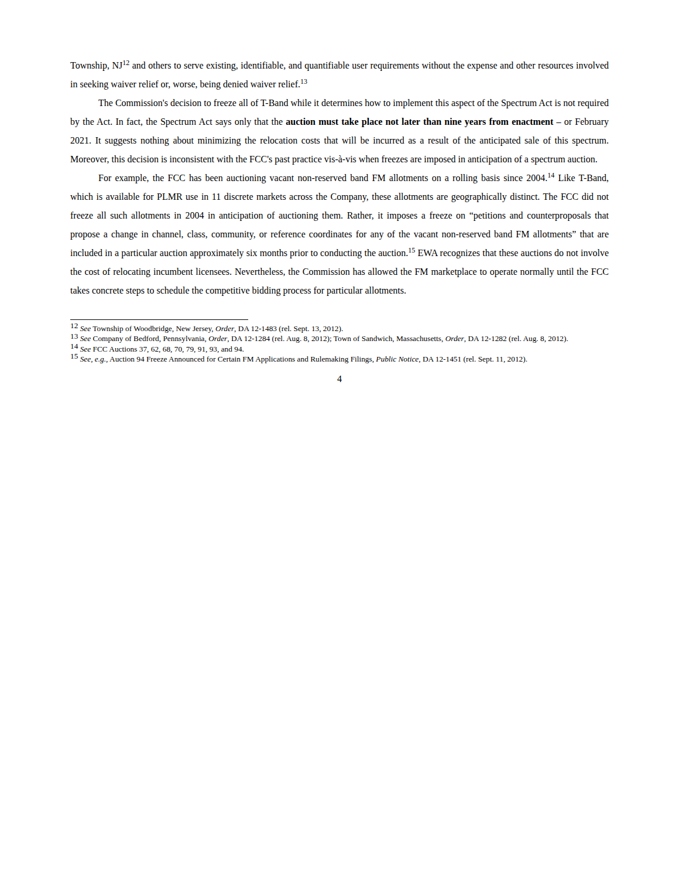Township, NJ12 and others to serve existing, identifiable, and quantifiable user requirements without the expense and other resources involved in seeking waiver relief or, worse, being denied waiver relief.13
The Commission's decision to freeze all of T-Band while it determines how to implement this aspect of the Spectrum Act is not required by the Act. In fact, the Spectrum Act says only that the auction must take place not later than nine years from enactment – or February 2021. It suggests nothing about minimizing the relocation costs that will be incurred as a result of the anticipated sale of this spectrum. Moreover, this decision is inconsistent with the FCC's past practice vis-à-vis when freezes are imposed in anticipation of a spectrum auction.
For example, the FCC has been auctioning vacant non-reserved band FM allotments on a rolling basis since 2004.14 Like T-Band, which is available for PLMR use in 11 discrete markets across the Company, these allotments are geographically distinct. The FCC did not freeze all such allotments in 2004 in anticipation of auctioning them. Rather, it imposes a freeze on “petitions and counterproposals that propose a change in channel, class, community, or reference coordinates for any of the vacant non-reserved band FM allotments” that are included in a particular auction approximately six months prior to conducting the auction.15 EWA recognizes that these auctions do not involve the cost of relocating incumbent licensees. Nevertheless, the Commission has allowed the FM marketplace to operate normally until the FCC takes concrete steps to schedule the competitive bidding process for particular allotments.
12 See Township of Woodbridge, New Jersey, Order, DA 12-1483 (rel. Sept. 13, 2012).
13 See Company of Bedford, Pennsylvania, Order, DA 12-1284 (rel. Aug. 8, 2012); Town of Sandwich, Massachusetts, Order, DA 12-1282 (rel. Aug. 8, 2012).
14 See FCC Auctions 37, 62, 68, 70, 79, 91, 93, and 94.
15 See, e.g., Auction 94 Freeze Announced for Certain FM Applications and Rulemaking Filings, Public Notice, DA 12-1451 (rel. Sept. 11, 2012).
4